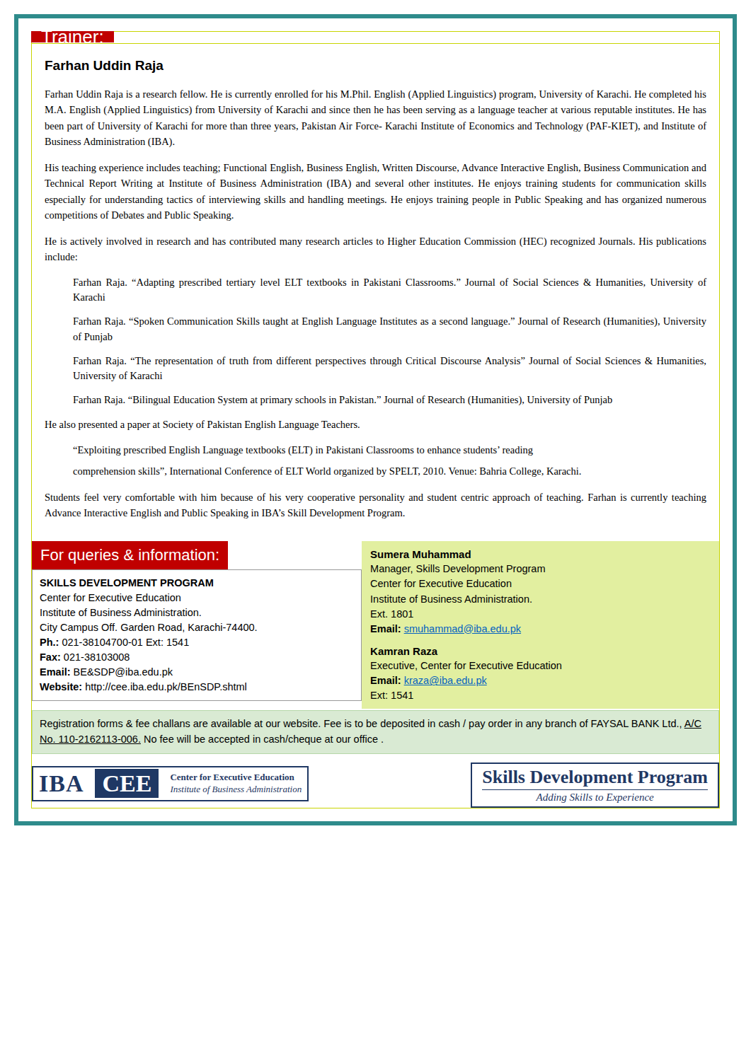Trainer:
Farhan Uddin Raja
Farhan Uddin Raja is a research fellow. He is currently enrolled for his M.Phil. English (Applied Linguistics) program, University of Karachi. He completed his M.A. English (Applied Linguistics) from University of Karachi and since then he has been serving as a language teacher at various reputable institutes. He has been part of University of Karachi for more than three years, Pakistan Air Force- Karachi Institute of Economics and Technology (PAF-KIET), and Institute of Business Administration (IBA).
His teaching experience includes teaching; Functional English, Business English, Written Discourse, Advance Interactive English, Business Communication and Technical Report Writing at Institute of Business Administration (IBA) and several other institutes. He enjoys training students for communication skills especially for understanding tactics of interviewing skills and handling meetings. He enjoys training people in Public Speaking and has organized numerous competitions of Debates and Public Speaking.
He is actively involved in research and has contributed many research articles to Higher Education Commission (HEC) recognized Journals. His publications include:
Farhan Raja. “Adapting prescribed tertiary level ELT textbooks in Pakistani Classrooms.” Journal of Social Sciences & Humanities, University of Karachi
Farhan Raja. “Spoken Communication Skills taught at English Language Institutes as a second language.” Journal of Research (Humanities), University of Punjab
Farhan Raja. “The representation of truth from different perspectives through Critical Discourse Analysis” Journal of Social Sciences & Humanities, University of Karachi
Farhan Raja. “Bilingual Education System at primary schools in Pakistan.” Journal of Research (Humanities), University of Punjab
He also presented a paper at Society of Pakistan English Language Teachers.
“Exploiting prescribed English Language textbooks (ELT) in Pakistani Classrooms to enhance students’ reading
comprehension skills”, International Conference of ELT World organized by SPELT, 2010. Venue: Bahria College, Karachi.
Students feel very comfortable with him because of his very cooperative personality and student centric approach of teaching. Farhan is currently teaching Advance Interactive English and Public Speaking in IBA’s Skill Development Program.
| For queries & information: SKILLS DEVELOPMENT PROGRAM Center for Executive Education Institute of Business Administration. City Campus Off. Garden Road, Karachi-74400. Ph.: 021-38104700-01 Ext: 1541 Fax: 021-38103008 Email: BE&SDP@iba.edu.pk Website: http://cee.iba.edu.pk/BEnSDP.shtml | Sumera Muhammad Manager, Skills Development Program Center for Executive Education Institute of Business Administration. Ext. 1801 Email: smuhammad@iba.edu.pk Kamran Raza Executive, Center for Executive Education Email: kraza@iba.edu.pk Ext: 1541 |
Registration forms & fee challans are available at our website. Fee is to be deposited in cash / pay order in any branch of FAYSAL BANK Ltd., A/C No. 110-2162113-006. No fee will be accepted in cash/cheque at our office .
| IBA | CEE | Center for Executive Education Institute of Business Administration |
Skills Development Program
Adding Skills to Experience